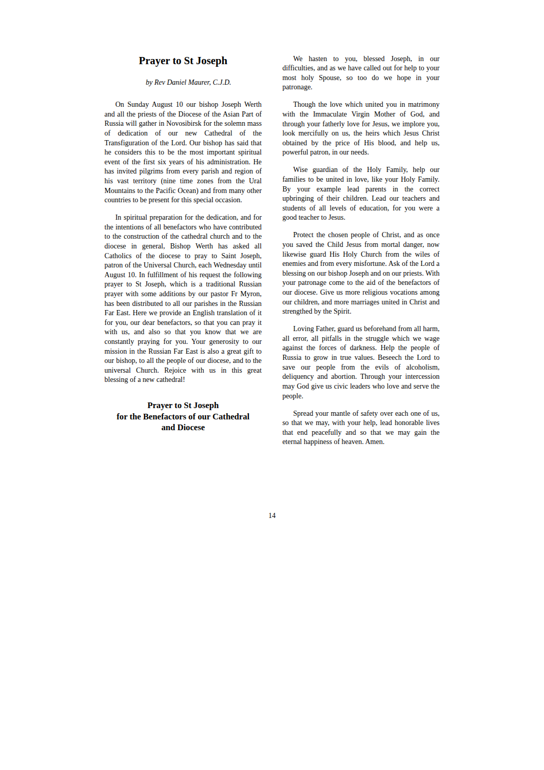Prayer to St Joseph
by Rev Daniel Maurer, C.J.D.
On Sunday August 10 our bishop Joseph Werth and all the priests of the Diocese of the Asian Part of Russia will gather in Novosibirsk for the solemn mass of dedication of our new Cathedral of the Transfiguration of the Lord. Our bishop has said that he considers this to be the most important spiritual event of the first six years of his administration. He has invited pilgrims from every parish and region of his vast territory (nine time zones from the Ural Mountains to the Pacific Ocean) and from many other countries to be present for this special occasion.
In spiritual preparation for the dedication, and for the intentions of all benefactors who have contributed to the construction of the cathedral church and to the diocese in general, Bishop Werth has asked all Catholics of the diocese to pray to Saint Joseph, patron of the Universal Church, each Wednesday until August 10. In fulfillment of his request the following prayer to St Joseph, which is a traditional Russian prayer with some additions by our pastor Fr Myron, has been distributed to all our parishes in the Russian Far East. Here we provide an English translation of it for you, our dear benefactors, so that you can pray it with us, and also so that you know that we are constantly praying for you. Your generosity to our mission in the Russian Far East is also a great gift to our bishop, to all the people of our diocese, and to the universal Church. Rejoice with us in this great blessing of a new cathedral!
Prayer to St Joseph
for the Benefactors of our Cathedral
and Diocese
We hasten to you, blessed Joseph, in our difficulties, and as we have called out for help to your most holy Spouse, so too do we hope in your patronage.
Though the love which united you in matrimony with the Immaculate Virgin Mother of God, and through your fatherly love for Jesus, we implore you, look mercifully on us, the heirs which Jesus Christ obtained by the price of His blood, and help us, powerful patron, in our needs.
Wise guardian of the Holy Family, help our families to be united in love, like your Holy Family. By your example lead parents in the correct upbringing of their children. Lead our teachers and students of all levels of education, for you were a good teacher to Jesus.
Protect the chosen people of Christ, and as once you saved the Child Jesus from mortal danger, now likewise guard His Holy Church from the wiles of enemies and from every misfortune. Ask of the Lord a blessing on our bishop Joseph and on our priests. With your patronage come to the aid of the benefactors of our diocese. Give us more religious vocations among our children, and more marriages united in Christ and strengthed by the Spirit.
Loving Father, guard us beforehand from all harm, all error, all pitfalls in the struggle which we wage against the forces of darkness. Help the people of Russia to grow in true values. Beseech the Lord to save our people from the evils of alcoholism, deliquency and abortion. Through your intercession may God give us civic leaders who love and serve the people.
Spread your mantle of safety over each one of us, so that we may, with your help, lead honorable lives that end peacefully and so that we may gain the eternal happiness of heaven. Amen.
14